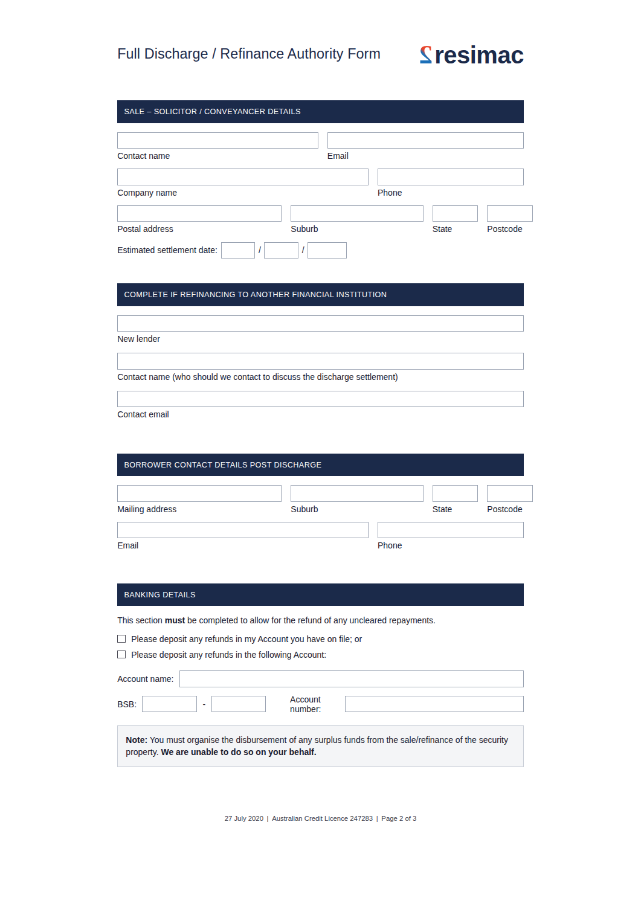Full Discharge / Refinance Authority Form
2resimac
SALE – SOLICITOR / CONVEYANCER DETAILS
Contact name
Email
Company name
Phone
Postal address
Suburb
State
Postcode
Estimated settlement date:
/
/
COMPLETE IF REFINANCING TO ANOTHER FINANCIAL INSTITUTION
New lender
Contact name (who should we contact to discuss the discharge settlement)
Contact email
BORROWER CONTACT DETAILS POST DISCHARGE
Mailing address
Suburb
State
Postcode
Email
Phone
BANKING DETAILS
This section must be completed to allow for the refund of any uncleared repayments.
Please deposit any refunds in my Account you have on file; or
Please deposit any refunds in the following Account:
Account name:
BSB: - Account number:
Note: You must organise the disbursement of any surplus funds from the sale/refinance of the security property. We are unable to do so on your behalf.
27 July 2020|Australian Credit Licence 247283|Page 2 of 3